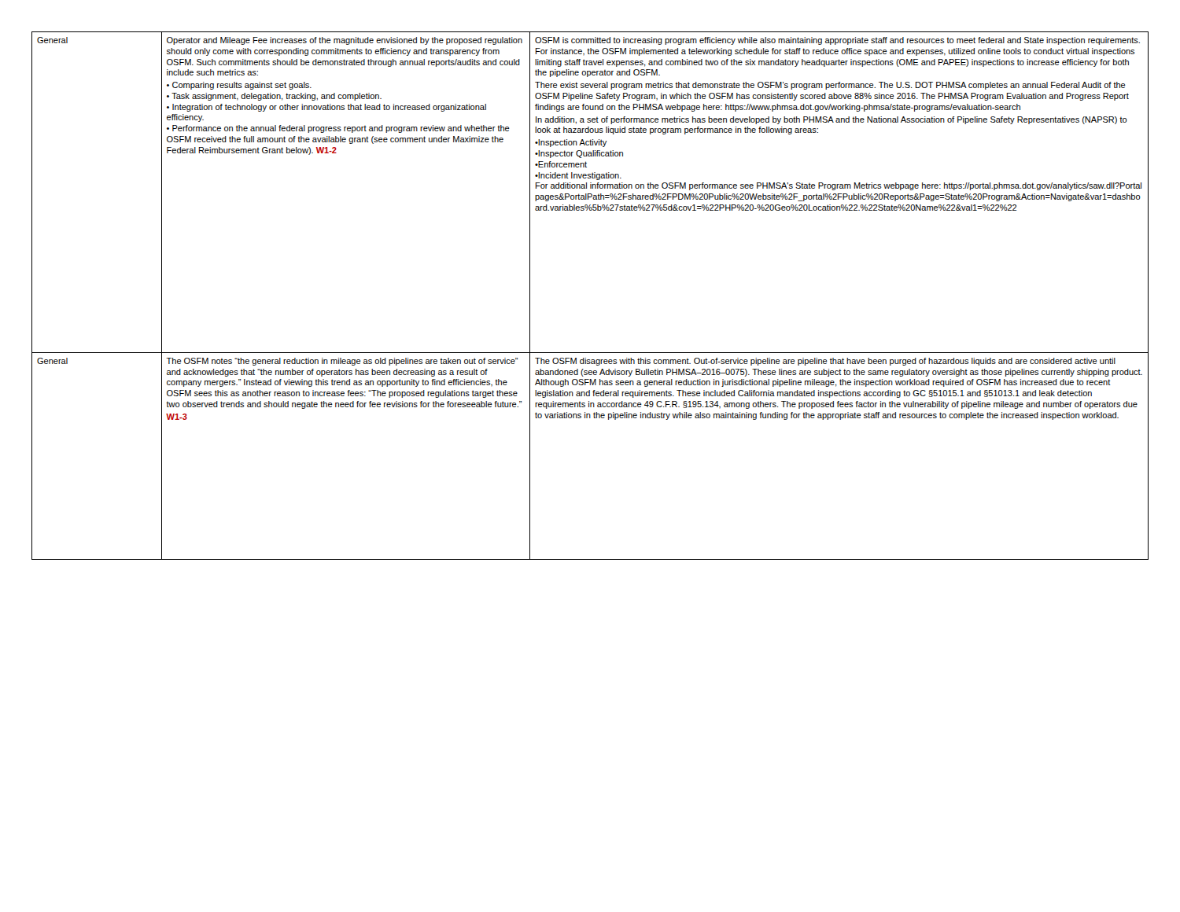| General | Operator and Mileage Fee increases of the magnitude envisioned by the proposed regulation should only come with corresponding commitments to efficiency and transparency from OSFM. Such commitments should be demonstrated through annual reports/audits and could include such metrics as: • Comparing results against set goals. • Task assignment, delegation, tracking, and completion. • Integration of technology or other innovations that lead to increased organizational efficiency. • Performance on the annual federal progress report and program review and whether the OSFM received the full amount of the available grant (see comment under Maximize the Federal Reimbursement Grant below). W1-2 | OSFM is committed to increasing program efficiency while also maintaining appropriate staff and resources to meet federal and State inspection requirements. For instance, the OSFM implemented a teleworking schedule for staff to reduce office space and expenses, utilized online tools to conduct virtual inspections limiting staff travel expenses, and combined two of the six mandatory headquarter inspections (OME and PAPEE) inspections to increase efficiency for both the pipeline operator and OSFM. There exist several program metrics that demonstrate the OSFM’s program performance. The U.S. DOT PHMSA completes an annual Federal Audit of the OSFM Pipeline Safety Program, in which the OSFM has consistently scored above 88% since 2016. The PHMSA Program Evaluation and Progress Report findings are found on the PHMSA webpage here: https://www.phmsa.dot.gov/working-phmsa/state-programs/evaluation-search In addition, a set of performance metrics has been developed by both PHMSA and the National Association of Pipeline Safety Representatives (NAPSR) to look at hazardous liquid state program performance in the following areas: •Inspection Activity •Inspector Qualification •Enforcement •Incident Investigation. For additional information on the OSFM performance see PHMSA's State Program Metrics webpage here: https://portal.phmsa.dot.gov/analytics/saw.dll?Portalpages&PortalPath=%2Fshared%2FPDM%20Public%20Website%2F_portal%2FPublic%20Reports&Page=State%20Program&Action=Navigate&var1=dashboard.variables%5b%27state%27%5d&cov1=%22PHP%20-%20Geo%20Location%22.%22State%20Name%22&val1=%22%22 |
| General | The OSFM notes “the general reduction in mileage as old pipelines are taken out of service” and acknowledges that “the number of operators has been decreasing as a result of company mergers.” Instead of viewing this trend as an opportunity to find efficiencies, the OSFM sees this as another reason to increase fees: “The proposed regulations target these two observed trends and should negate the need for fee revisions for the foreseeable future.” W1-3 | The OSFM disagrees with this comment. Out-of-service pipeline are pipeline that have been purged of hazardous liquids and are considered active until abandoned (see Advisory Bulletin PHMSA–2016–0075). These lines are subject to the same regulatory oversight as those pipelines currently shipping product. Although OSFM has seen a general reduction in jurisdictional pipeline mileage, the inspection workload required of OSFM has increased due to recent legislation and federal requirements. These included California mandated inspections according to GC §51015.1 and §51013.1 and leak detection requirements in accordance 49 C.F.R. §195.134, among others. The proposed fees factor in the vulnerability of pipeline mileage and number of operators due to variations in the pipeline industry while also maintaining funding for the appropriate staff and resources to complete the increased inspection workload. |